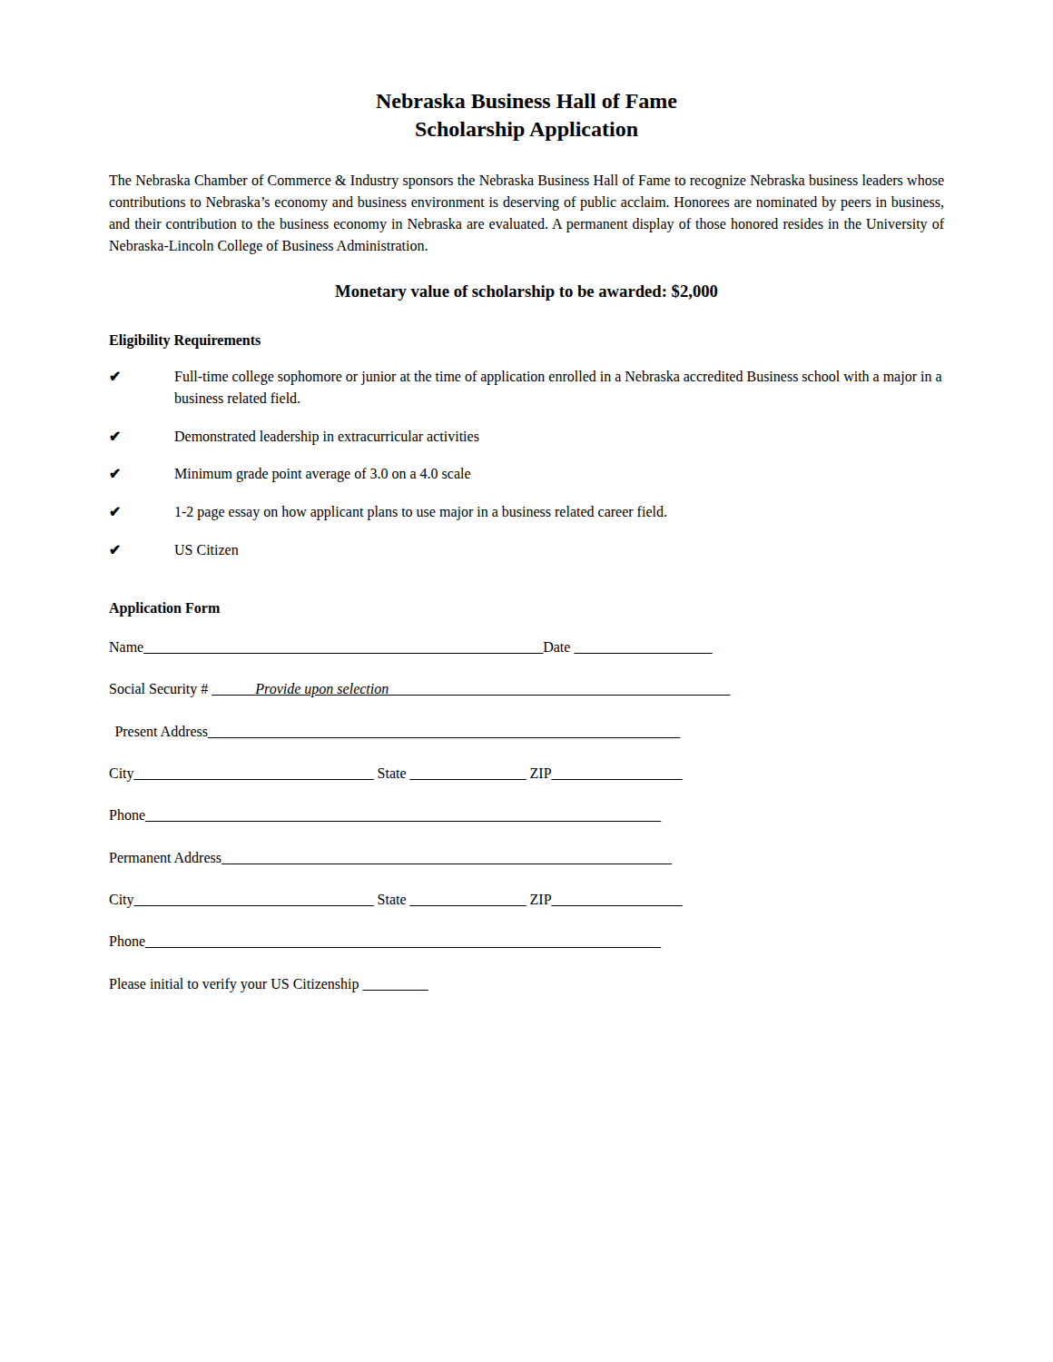Nebraska Business Hall of Fame
Scholarship Application
The Nebraska Chamber of Commerce & Industry sponsors the Nebraska Business Hall of Fame to recognize Nebraska business leaders whose contributions to Nebraska’s economy and business environment is deserving of public acclaim. Honorees are nominated by peers in business, and their contribution to the business economy in Nebraska are evaluated. A permanent display of those honored resides in the University of Nebraska-Lincoln College of Business Administration.
Monetary value of scholarship to be awarded: $2,000
Eligibility Requirements
Full-time college sophomore or junior at the time of application enrolled in a Nebraska accredited Business school with a major in a business related field.
Demonstrated leadership in extracurricular activities
Minimum grade point average of 3.0 on a 4.0 scale
1-2 page essay on how applicant plans to use major in a business related career field.
US Citizen
Application Form
Name_______________________________________________________Date ___________________
Social Security # ______Provide upon selection_______________________________________________
Present Address_________________________________________________________________
City_________________________________ State ________________ ZIP__________________
Phone_______________________________________________________________________
Permanent Address______________________________________________________________
City_________________________________ State ________________ ZIP__________________
Phone_______________________________________________________________________
Please initial to verify your US Citizenship _________